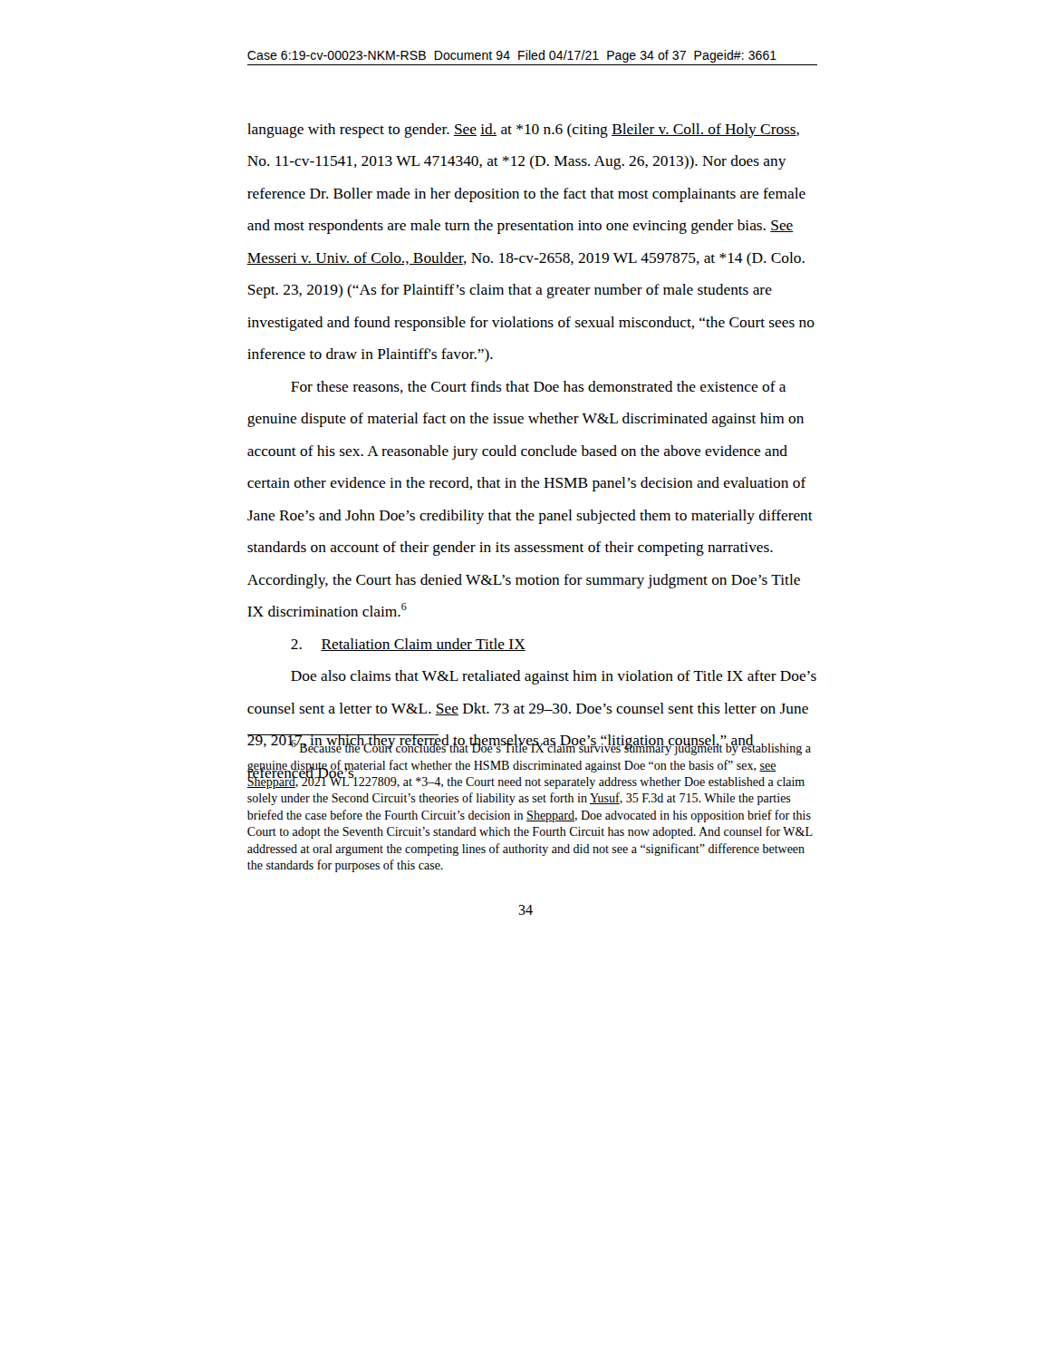Case 6:19-cv-00023-NKM-RSB Document 94 Filed 04/17/21 Page 34 of 37 Pageid#: 3661
language with respect to gender. See id. at *10 n.6 (citing Bleiler v. Coll. of Holy Cross, No. 11-cv-11541, 2013 WL 4714340, at *12 (D. Mass. Aug. 26, 2013)). Nor does any reference Dr. Boller made in her deposition to the fact that most complainants are female and most respondents are male turn the presentation into one evincing gender bias. See Messeri v. Univ. of Colo., Boulder, No. 18-cv-2658, 2019 WL 4597875, at *14 (D. Colo. Sept. 23, 2019) (“As for Plaintiff’s claim that a greater number of male students are investigated and found responsible for violations of sexual misconduct, “the Court sees no inference to draw in Plaintiff's favor.”).
For these reasons, the Court finds that Doe has demonstrated the existence of a genuine dispute of material fact on the issue whether W&L discriminated against him on account of his sex. A reasonable jury could conclude based on the above evidence and certain other evidence in the record, that in the HSMB panel’s decision and evaluation of Jane Roe’s and John Doe’s credibility that the panel subjected them to materially different standards on account of their gender in its assessment of their competing narratives. Accordingly, the Court has denied W&L’s motion for summary judgment on Doe’s Title IX discrimination claim.6
2. Retaliation Claim under Title IX
Doe also claims that W&L retaliated against him in violation of Title IX after Doe’s counsel sent a letter to W&L. See Dkt. 73 at 29–30. Doe’s counsel sent this letter on June 29, 2017, in which they referred to themselves as Doe’s “litigation counsel,” and referenced Doe’s
6 Because the Court concludes that Doe’s Title IX claim survives summary judgment by establishing a genuine dispute of material fact whether the HSMB discriminated against Doe “on the basis of” sex, see Sheppard, 2021 WL 1227809, at *3–4, the Court need not separately address whether Doe established a claim solely under the Second Circuit’s theories of liability as set forth in Yusuf, 35 F.3d at 715. While the parties briefed the case before the Fourth Circuit’s decision in Sheppard, Doe advocated in his opposition brief for this Court to adopt the Seventh Circuit’s standard which the Fourth Circuit has now adopted. And counsel for W&L addressed at oral argument the competing lines of authority and did not see a “significant” difference between the standards for purposes of this case.
34